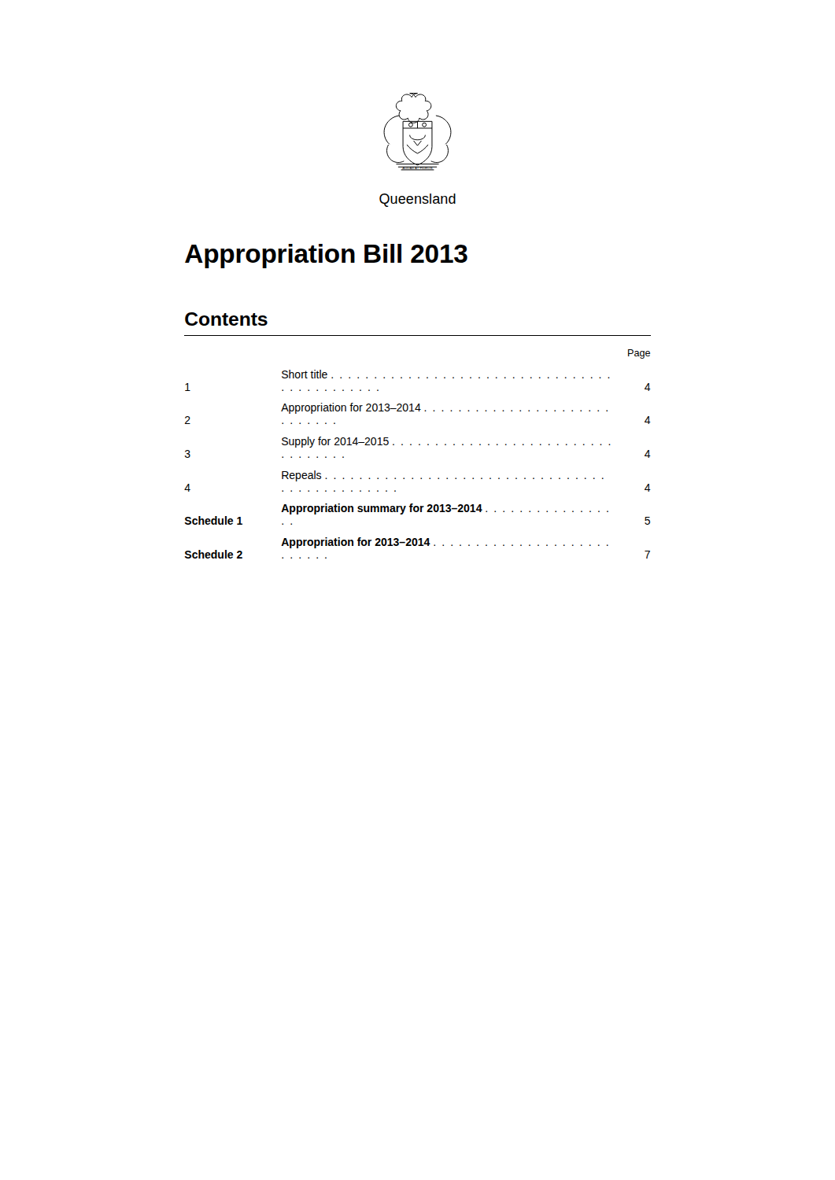Queensland
Appropriation Bill 2013
Contents
Page
| 1 | Short title . . . . . . . . . . . . . . . . . . . . . . . . . . . . . . . . . . . . . . . . . . . . . | 4 |
| 2 | Appropriation for 2013–2014 . . . . . . . . . . . . . . . . . . . . . . . . . . . . . | 4 |
| 3 | Supply for 2014–2015 . . . . . . . . . . . . . . . . . . . . . . . . . . . . . . . . . . | 4 |
| 4 | Repeals . . . . . . . . . . . . . . . . . . . . . . . . . . . . . . . . . . . . . . . . . . . . . . . | 4 |
| Schedule 1 | Appropriation summary for 2013–2014 . . . . . . . . . . . . . . . . . | 5 |
| Schedule 2 | Appropriation for 2013–2014 . . . . . . . . . . . . . . . . . . . . . . . . . . . | 7 |